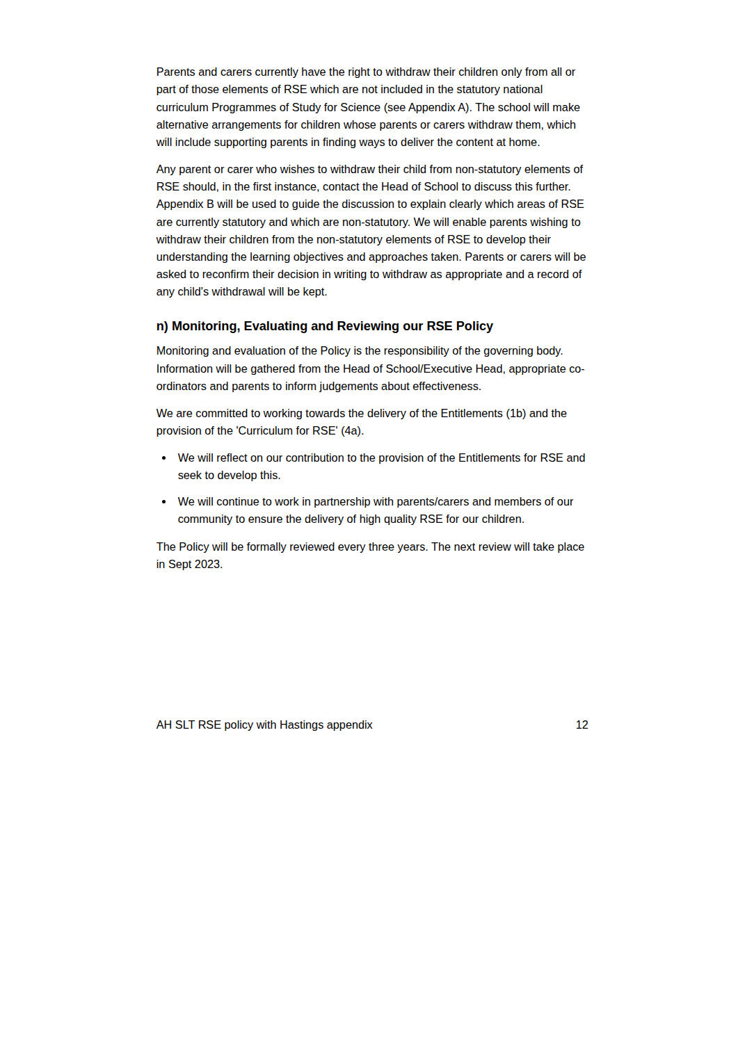Parents and carers currently have the right to withdraw their children only from all or part of those elements of RSE which are not included in the statutory national curriculum Programmes of Study for Science (see Appendix A). The school will make alternative arrangements for children whose parents or carers withdraw them, which will include supporting parents in finding ways to deliver the content at home.
Any parent or carer who wishes to withdraw their child from non-statutory elements of RSE should, in the first instance, contact the Head of School to discuss this further. Appendix B will be used to guide the discussion to explain clearly which areas of RSE are currently statutory and which are non-statutory. We will enable parents wishing to withdraw their children from the non-statutory elements of RSE to develop their understanding the learning objectives and approaches taken. Parents or carers will be asked to reconfirm their decision in writing to withdraw as appropriate and a record of any child's withdrawal will be kept.
n) Monitoring, Evaluating and Reviewing our RSE Policy
Monitoring and evaluation of the Policy is the responsibility of the governing body. Information will be gathered from the Head of School/Executive Head, appropriate co-ordinators and parents to inform judgements about effectiveness.
We are committed to working towards the delivery of the Entitlements (1b) and the provision of the 'Curriculum for RSE' (4a).
We will reflect on our contribution to the provision of the Entitlements for RSE and seek to develop this.
We will continue to work in partnership with parents/carers and members of our community to ensure the delivery of high quality RSE for our children.
The Policy will be formally reviewed every three years. The next review will take place in Sept 2023.
AH SLT RSE policy with Hastings appendix 12